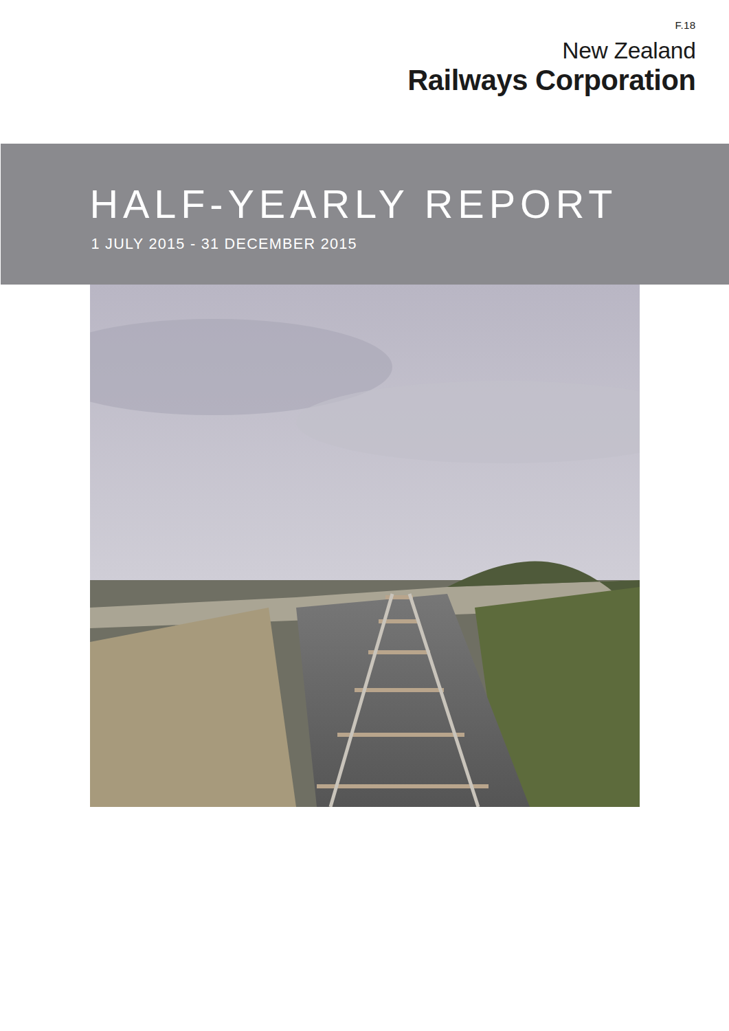F.18
New Zealand
Railways Corporation
Half-Yearly Report
1 July 2015 - 31 December 2015